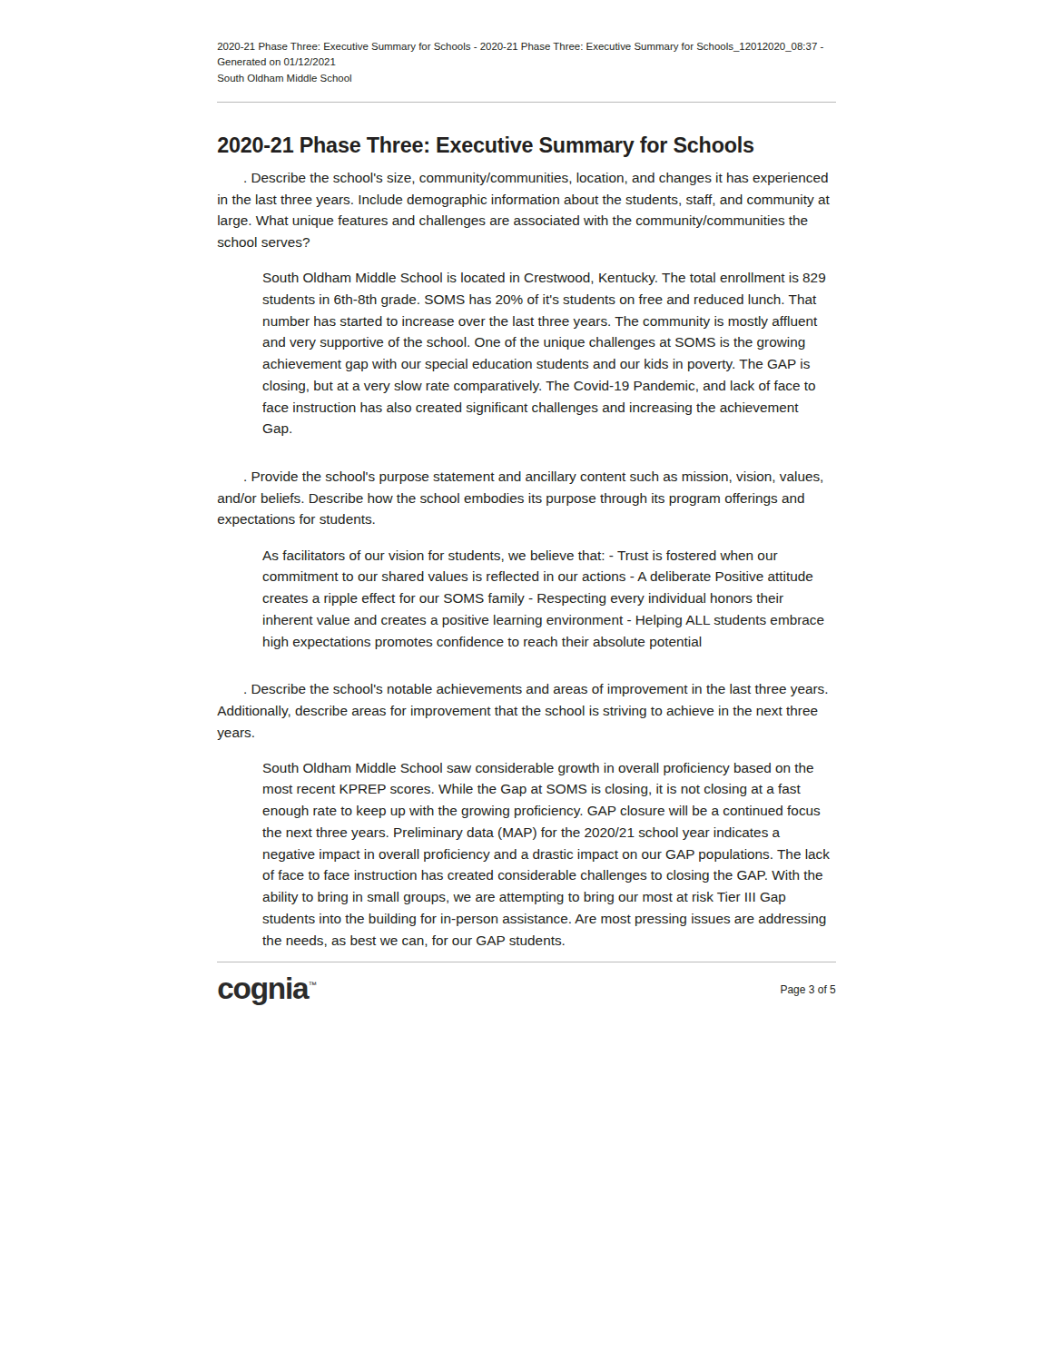2020-21 Phase Three: Executive Summary for Schools - 2020-21 Phase Three: Executive Summary for Schools_12012020_08:37 - Generated on 01/12/2021 South Oldham Middle School
2020-21 Phase Three: Executive Summary for Schools
. Describe the school's size, community/communities, location, and changes it has experienced in the last three years. Include demographic information about the students, staff, and community at large. What unique features and challenges are associated with the community/communities the school serves?
South Oldham Middle School is located in Crestwood, Kentucky. The total enrollment is 829 students in 6th-8th grade. SOMS has 20% of it's students on free and reduced lunch. That number has started to increase over the last three years. The community is mostly affluent and very supportive of the school. One of the unique challenges at SOMS is the growing achievement gap with our special education students and our kids in poverty. The GAP is closing, but at a very slow rate comparatively. The Covid-19 Pandemic, and lack of face to face instruction has also created significant challenges and increasing the achievement Gap.
. Provide the school's purpose statement and ancillary content such as mission, vision, values, and/or beliefs. Describe how the school embodies its purpose through its program offerings and expectations for students.
As facilitators of our vision for students, we believe that: - Trust is fostered when our commitment to our shared values is reflected in our actions - A deliberate Positive attitude creates a ripple effect for our SOMS family - Respecting every individual honors their inherent value and creates a positive learning environment - Helping ALL students embrace high expectations promotes confidence to reach their absolute potential
. Describe the school's notable achievements and areas of improvement in the last three years. Additionally, describe areas for improvement that the school is striving to achieve in the next three years.
South Oldham Middle School saw considerable growth in overall proficiency based on the most recent KPREP scores. While the Gap at SOMS is closing, it is not closing at a fast enough rate to keep up with the growing proficiency. GAP closure will be a continued focus the next three years. Preliminary data (MAP) for the 2020/21 school year indicates a negative impact in overall proficiency and a drastic impact on our GAP populations. The lack of face to face instruction has created considerable challenges to closing the GAP. With the ability to bring in small groups, we are attempting to bring our most at risk Tier III Gap students into the building for in-person assistance. Are most pressing issues are addressing the needs, as best we can, for our GAP students.
cognia™
Page 3 of 5